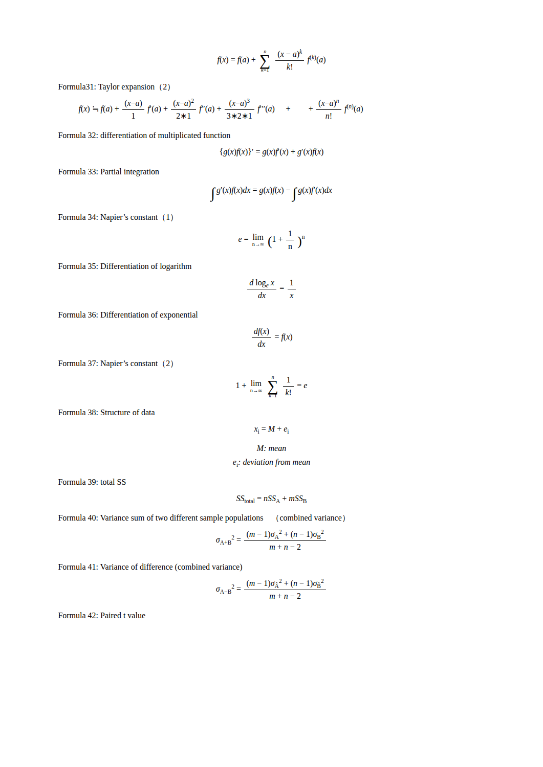f(x) = f(a) + n ∑ k=1 (x − a)k k! f(k)(a)
Formula31: Taylor expansion（2）
f(x) ≒ f(a) + (x−a) 1 f′(a) + (x−a)2 2∗1 f′′(a) + (x−a)3 3∗2∗1 f′′′(a) + + (x−a)n n! f(n)(a)
Formula 32: differentiation of multiplicated function
{g(x)f(x)}′ = g(x)f′(x) + g′(x)f(x)
Formula 33: Partial integration
∫g′(x)f(x)dx = g(x)f(x) − ∫g(x)f′(x)dx
Formula 34: Napier’s constant（1）
e = lim n→∞ (1 + 1 n )n
Formula 35: Differentiation of logarithm
d loge x dx = 1 x
Formula 36: Differentiation of exponential
df(x) dx = f(x)
Formula 37: Napier’s constant（2）
1 + lim n→∞ n ∑ k=1 1 k! = e
Formula 38: Structure of data
xi = M + ei
M: mean
ei: deviation from mean
Formula 39: total SS
SStotal = nSSA + mSSB
Formula 40: Variance sum of two different sample populations　（combined variance）
σA+B2 = (m − 1)σA2 + (n − 1)σB2 m + n − 2
Formula 41: Variance of difference (combined variance)
σA−B2 = (m − 1)σÂ2 + (n − 1)σB̂2 m + n − 2
Formula 42: Paired t value